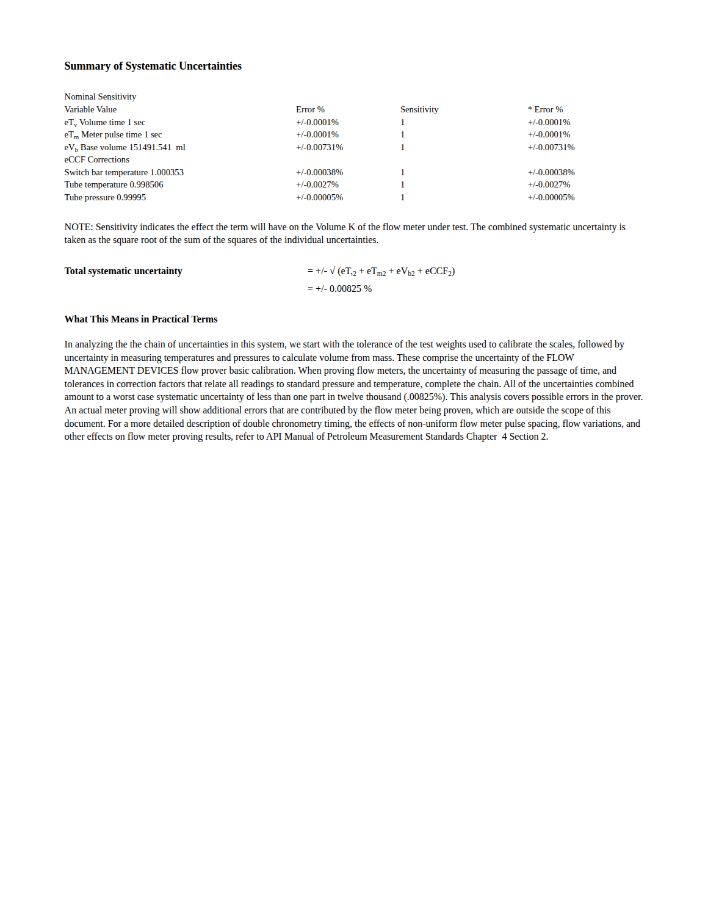Summary of Systematic Uncertainties
| Nominal Sensitivity | | | |
| Variable Value | Error % | Sensitivity | * Error % |
| eT v Volume time 1 sec | +/-0.0001% | 1 | +/-0.0001% |
| eT m Meter pulse time 1 sec | +/-0.0001% | 1 | +/-0.0001% |
| eV b Base volume 151491.541 ml | +/-0.00731% | 1 | +/-0.00731% |
| eCCF Corrections | | | |
| Switch bar temperature 1.000353 | +/-0.00038% | 1 | +/-0.00038% |
| Tube temperature 0.998506 | +/-0.0027% | 1 | +/-0.0027% |
| Tube pressure 0.99995 | +/-0.00005% | 1 | +/-0.00005% |
NOTE: Sensitivity indicates the effect the term will have on the Volume K of the flow meter under test. The combined systematic uncertainty is taken as the square root of the sum of the squares of the individual uncertainties.
Total systematic uncertainty = +/- √ (eT,2 + eTm2 + eVb2 + eCCF2)
= +/- 0.00825 %
What This Means in Practical Terms
In analyzing the the chain of uncertainties in this system, we start with the tolerance of the test weights used to calibrate the scales, followed by uncertainty in measuring temperatures and pressures to calculate volume from mass. These comprise the uncertainty of the FLOW MANAGEMENT DEVICES flow prover basic calibration. When proving flow meters, the uncertainty of measuring the passage of time, and tolerances in correction factors that relate all readings to standard pressure and temperature, complete the chain. All of the uncertainties combined amount to a worst case systematic uncertainty of less than one part in twelve thousand (.00825%). This analysis covers possible errors in the prover. An actual meter proving will show additional errors that are contributed by the flow meter being proven, which are outside the scope of this document. For a more detailed description of double chronometry timing, the effects of non-uniform flow meter pulse spacing, flow variations, and other effects on flow meter proving results, refer to API Manual of Petroleum Measurement Standards Chapter 4 Section 2.